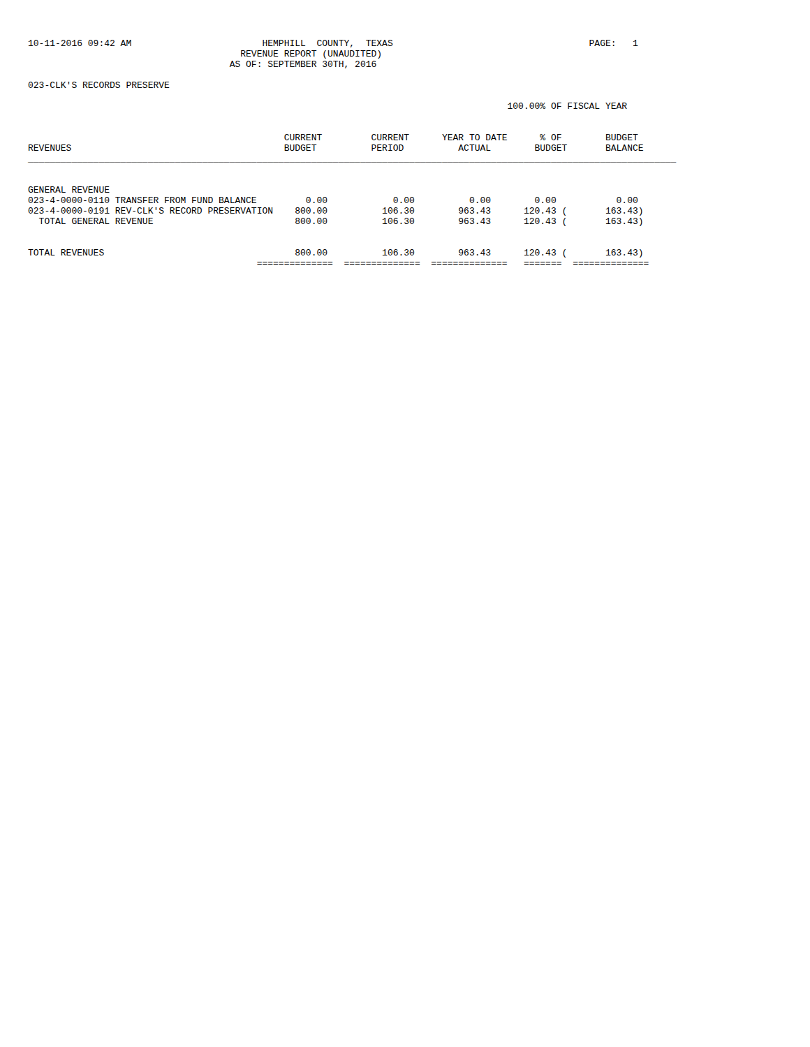10-11-2016 09:42 AM HEMPHILL COUNTY, TEXAS PAGE: 1 REVENUE REPORT (UNAUDITED) AS OF: SEPTEMBER 30TH, 2016 023-CLK'S RECORDS PRESERVE 100.00% OF FISCAL YEAR CURRENT CURRENT YEAR TO DATE % OF BUDGET REVENUES BUDGET PERIOD ACTUAL BUDGET BALANCE _______________________________________________________________________________________________________________________ GENERAL REVENUE 023-4-0000-0110 TRANSFER FROM FUND BALANCE 0.00 0.00 0.00 0.00 0.00 023-4-0000-0191 REV-CLK'S RECORD PRESERVATION 800.00 106.30 963.43 120.43 ( 163.43) TOTAL GENERAL REVENUE 800.00 106.30 963.43 120.43 ( 163.43) TOTAL REVENUES 800.00 106.30 963.43 120.43 ( 163.43) ============== ============== ============== ======= ==============